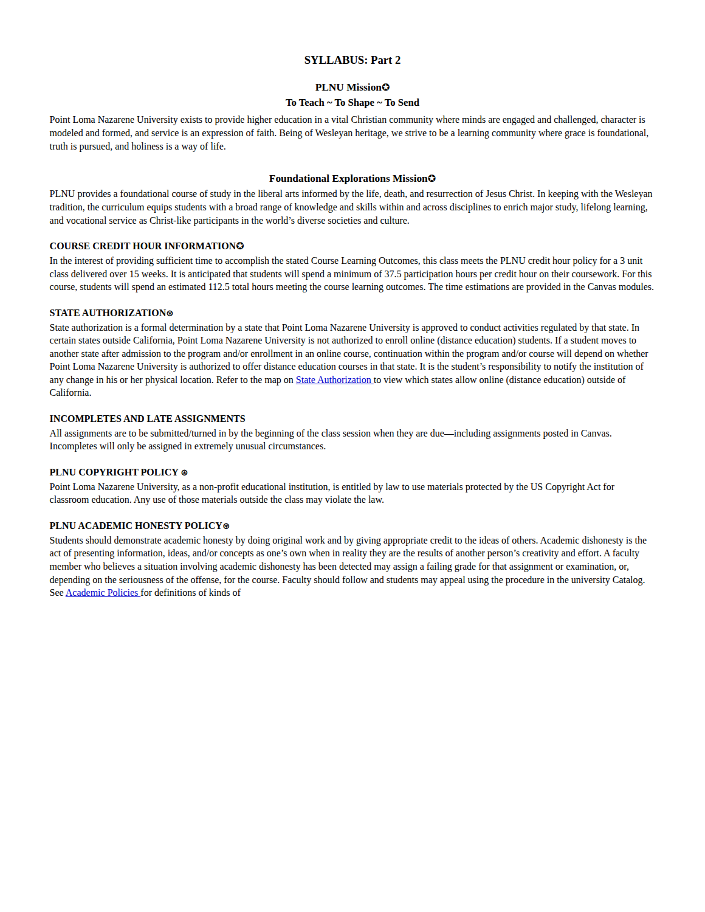SYLLABUS: Part 2
PLNU Mission✪
To Teach ~ To Shape ~ To Send
Point Loma Nazarene University exists to provide higher education in a vital Christian community where minds are engaged and challenged, character is modeled and formed, and service is an expression of faith. Being of Wesleyan heritage, we strive to be a learning community where grace is foundational, truth is pursued, and holiness is a way of life.
Foundational Explorations Mission✪
PLNU provides a foundational course of study in the liberal arts informed by the life, death, and resurrection of Jesus Christ. In keeping with the Wesleyan tradition, the curriculum equips students with a broad range of knowledge and skills within and across disciplines to enrich major study, lifelong learning, and vocational service as Christ-like participants in the world’s diverse societies and culture.
COURSE CREDIT HOUR INFORMATION✪
In the interest of providing sufficient time to accomplish the stated Course Learning Outcomes, this class meets the PLNU credit hour policy for a 3 unit class delivered over 15 weeks. It is anticipated that students will spend a minimum of 37.5 participation hours per credit hour on their coursework. For this course, students will spend an estimated 112.5 total hours meeting the course learning outcomes. The time estimations are provided in the Canvas modules.
STATE AUTHORIZATION⊛
State authorization is a formal determination by a state that Point Loma Nazarene University is approved to conduct activities regulated by that state. In certain states outside California, Point Loma Nazarene University is not authorized to enroll online (distance education) students. If a student moves to another state after admission to the program and/or enrollment in an online course, continuation within the program and/or course will depend on whether Point Loma Nazarene University is authorized to offer distance education courses in that state. It is the student’s responsibility to notify the institution of any change in his or her physical location. Refer to the map on State Authorization to view which states allow online (distance education) outside of California.
INCOMPLETES AND LATE ASSIGNMENTS
All assignments are to be submitted/turned in by the beginning of the class session when they are due—including assignments posted in Canvas. Incompletes will only be assigned in extremely unusual circumstances.
PLNU COPYRIGHT POLICY ⊛
Point Loma Nazarene University, as a non-profit educational institution, is entitled by law to use materials protected by the US Copyright Act for classroom education. Any use of those materials outside the class may violate the law.
PLNU ACADEMIC HONESTY POLICY⊛
Students should demonstrate academic honesty by doing original work and by giving appropriate credit to the ideas of others. Academic dishonesty is the act of presenting information, ideas, and/or concepts as one’s own when in reality they are the results of another person’s creativity and effort. A faculty member who believes a situation involving academic dishonesty has been detected may assign a failing grade for that assignment or examination, or, depending on the seriousness of the offense, for the course. Faculty should follow and students may appeal using the procedure in the university Catalog. See Academic Policies for definitions of kinds of